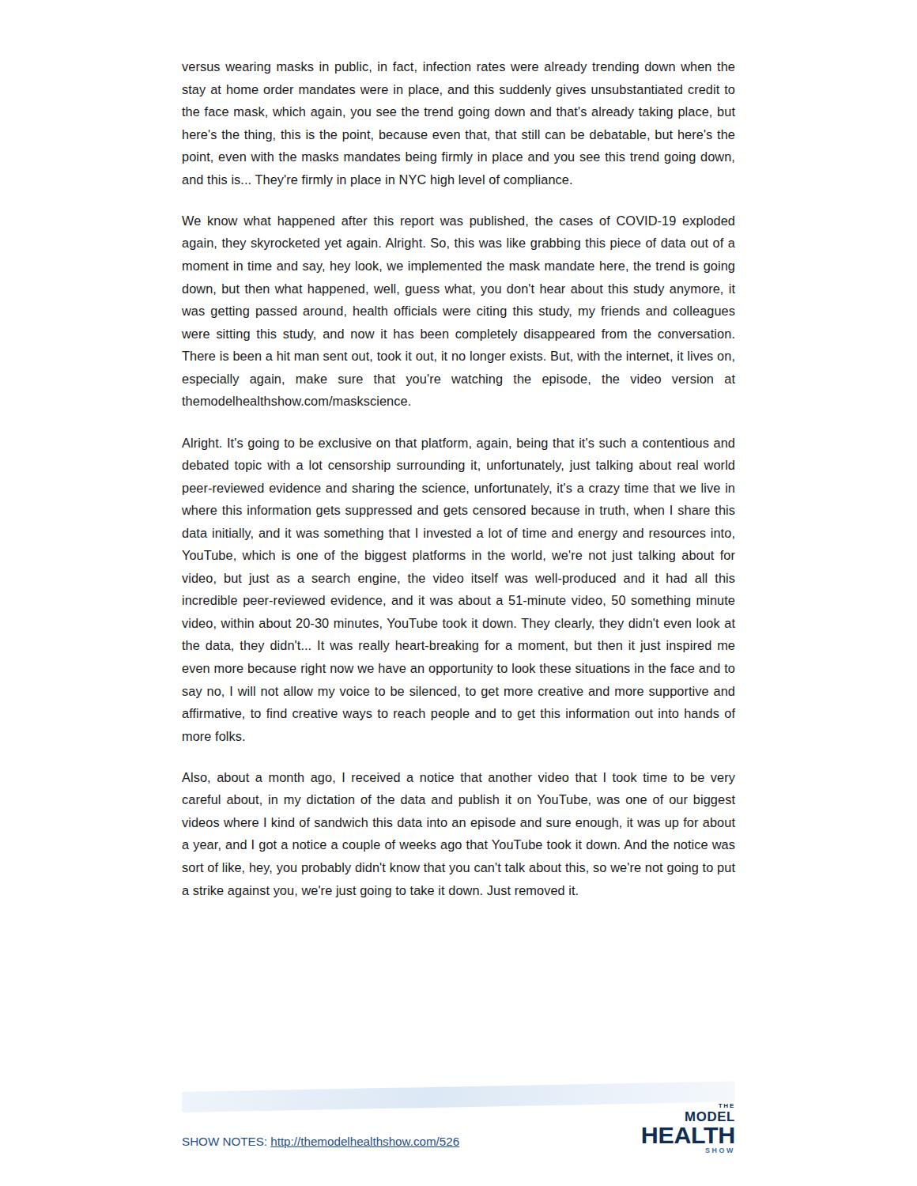versus wearing masks in public, in fact, infection rates were already trending down when the stay at home order mandates were in place, and this suddenly gives unsubstantiated credit to the face mask, which again, you see the trend going down and that's already taking place, but here's the thing, this is the point, because even that, that still can be debatable, but here's the point, even with the masks mandates being firmly in place and you see this trend going down, and this is... They're firmly in place in NYC high level of compliance.
We know what happened after this report was published, the cases of COVID-19 exploded again, they skyrocketed yet again. Alright. So, this was like grabbing this piece of data out of a moment in time and say, hey look, we implemented the mask mandate here, the trend is going down, but then what happened, well, guess what, you don't hear about this study anymore, it was getting passed around, health officials were citing this study, my friends and colleagues were sitting this study, and now it has been completely disappeared from the conversation. There is been a hit man sent out, took it out, it no longer exists. But, with the internet, it lives on, especially again, make sure that you're watching the episode, the video version at themodelhealthshow.com/maskscience.
Alright. It's going to be exclusive on that platform, again, being that it's such a contentious and debated topic with a lot censorship surrounding it, unfortunately, just talking about real world peer-reviewed evidence and sharing the science, unfortunately, it's a crazy time that we live in where this information gets suppressed and gets censored because in truth, when I share this data initially, and it was something that I invested a lot of time and energy and resources into, YouTube, which is one of the biggest platforms in the world, we're not just talking about for video, but just as a search engine, the video itself was well-produced and it had all this incredible peer-reviewed evidence, and it was about a 51-minute video, 50 something minute video, within about 20-30 minutes, YouTube took it down. They clearly, they didn't even look at the data, they didn't... It was really heart-breaking for a moment, but then it just inspired me even more because right now we have an opportunity to look these situations in the face and to say no, I will not allow my voice to be silenced, to get more creative and more supportive and affirmative, to find creative ways to reach people and to get this information out into hands of more folks.
Also, about a month ago, I received a notice that another video that I took time to be very careful about, in my dictation of the data and publish it on YouTube, was one of our biggest videos where I kind of sandwich this data into an episode and sure enough, it was up for about a year, and I got a notice a couple of weeks ago that YouTube took it down. And the notice was sort of like, hey, you probably didn't know that you can't talk about this, so we're not going to put a strike against you, we're just going to take it down. Just removed it.
SHOW NOTES: http://themodelhealthshow.com/526
The Model Health Show